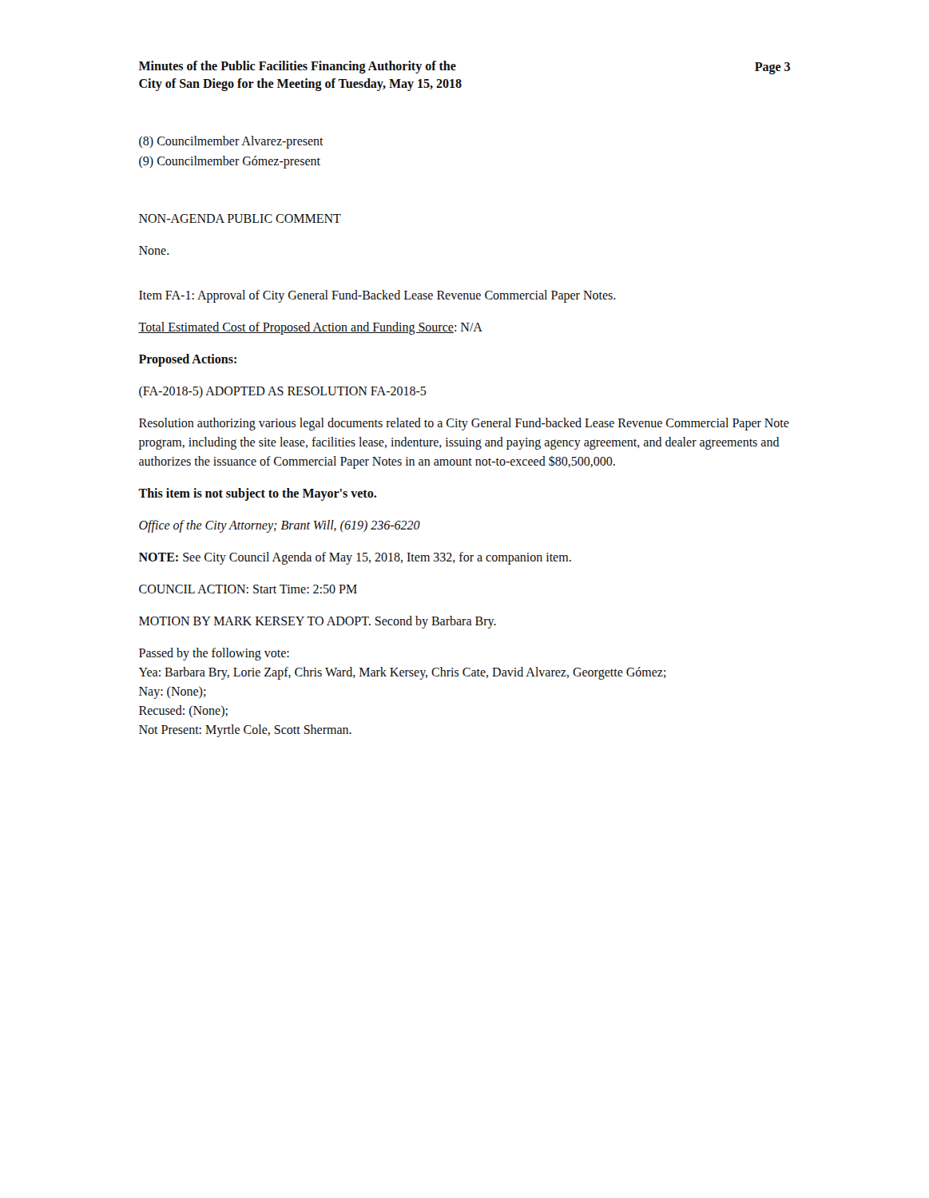Minutes of the Public Facilities Financing Authority of the
City of San Diego for the Meeting of Tuesday, May 15, 2018
Page 3
(8) Councilmember Alvarez-present
(9) Councilmember Gómez-present
NON-AGENDA PUBLIC COMMENT
None.
Item FA-1: Approval of City General Fund-Backed Lease Revenue Commercial Paper Notes.
Total Estimated Cost of Proposed Action and Funding Source: N/A
Proposed Actions:
(FA-2018-5) ADOPTED AS RESOLUTION FA-2018-5
Resolution authorizing various legal documents related to a City General Fund-backed Lease Revenue Commercial Paper Note program, including the site lease, facilities lease, indenture, issuing and paying agency agreement, and dealer agreements and authorizes the issuance of Commercial Paper Notes in an amount not-to-exceed $80,500,000.
This item is not subject to the Mayor's veto.
Office of the City Attorney; Brant Will, (619) 236-6220
NOTE: See City Council Agenda of May 15, 2018, Item 332, for a companion item.
COUNCIL ACTION: Start Time: 2:50 PM
MOTION BY MARK KERSEY TO ADOPT. Second by Barbara Bry.
Passed by the following vote:
Yea: Barbara Bry, Lorie Zapf, Chris Ward, Mark Kersey, Chris Cate, David Alvarez, Georgette Gómez;
Nay: (None);
Recused: (None);
Not Present: Myrtle Cole, Scott Sherman.